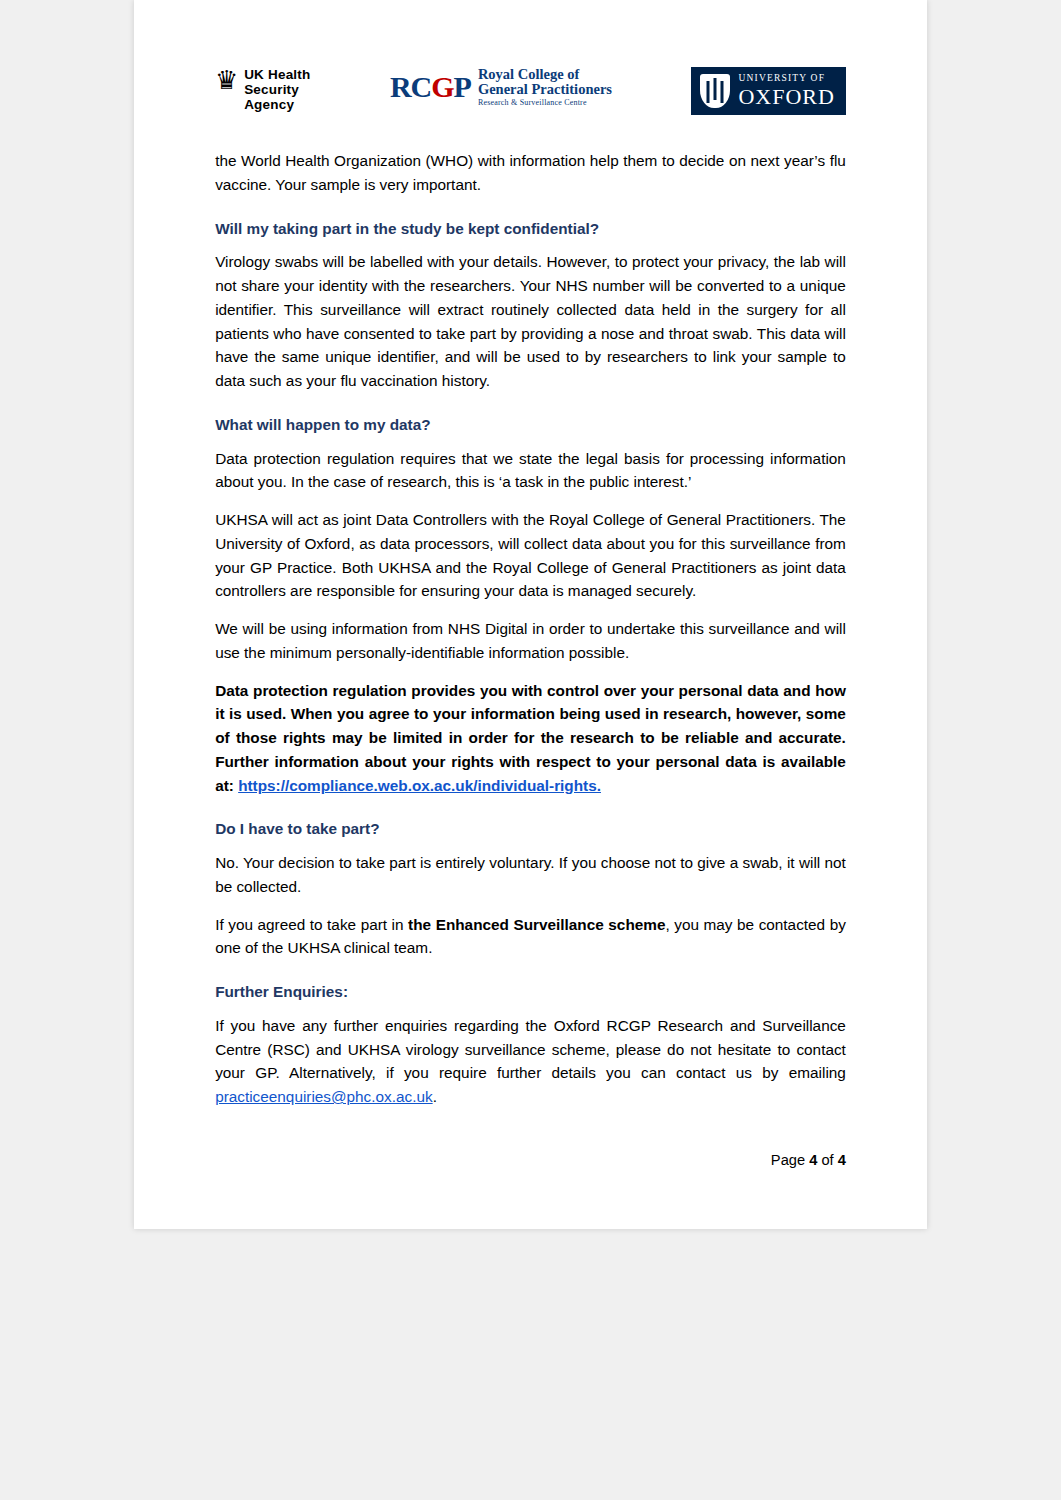♛
UK Health
Security
Agency
RCGP
Royal College of
General Practitioners
Research & Surveillance Centre
UNIVERSITY OF OXFORD
the World Health Organization (WHO) with information help them to decide on next year’s flu vaccine. Your sample is very important.
Will my taking part in the study be kept confidential?
Virology swabs will be labelled with your details. However, to protect your privacy, the lab will not share your identity with the researchers. Your NHS number will be converted to a unique identifier. This surveillance will extract routinely collected data held in the surgery for all patients who have consented to take part by providing a nose and throat swab. This data will have the same unique identifier, and will be used to by researchers to link your sample to data such as your flu vaccination history.
What will happen to my data?
Data protection regulation requires that we state the legal basis for processing information about you. In the case of research, this is ‘a task in the public interest.’
UKHSA will act as joint Data Controllers with the Royal College of General Practitioners. The University of Oxford, as data processors, will collect data about you for this surveillance from your GP Practice. Both UKHSA and the Royal College of General Practitioners as joint data controllers are responsible for ensuring your data is managed securely.
We will be using information from NHS Digital in order to undertake this surveillance and will use the minimum personally-identifiable information possible.
Data protection regulation provides you with control over your personal data and how it is used. When you agree to your information being used in research, however, some of those rights may be limited in order for the research to be reliable and accurate. Further information about your rights with respect to your personal data is available at: https://compliance.web.ox.ac.uk/individual-rights.
Do I have to take part?
No. Your decision to take part is entirely voluntary. If you choose not to give a swab, it will not be collected.
If you agreed to take part in the Enhanced Surveillance scheme, you may be contacted by one of the UKHSA clinical team.
Further Enquiries:
If you have any further enquiries regarding the Oxford RCGP Research and Surveillance Centre (RSC) and UKHSA virology surveillance scheme, please do not hesitate to contact your GP. Alternatively, if you require further details you can contact us by emailing practiceenquiries@phc.ox.ac.uk.
Page 4 of 4